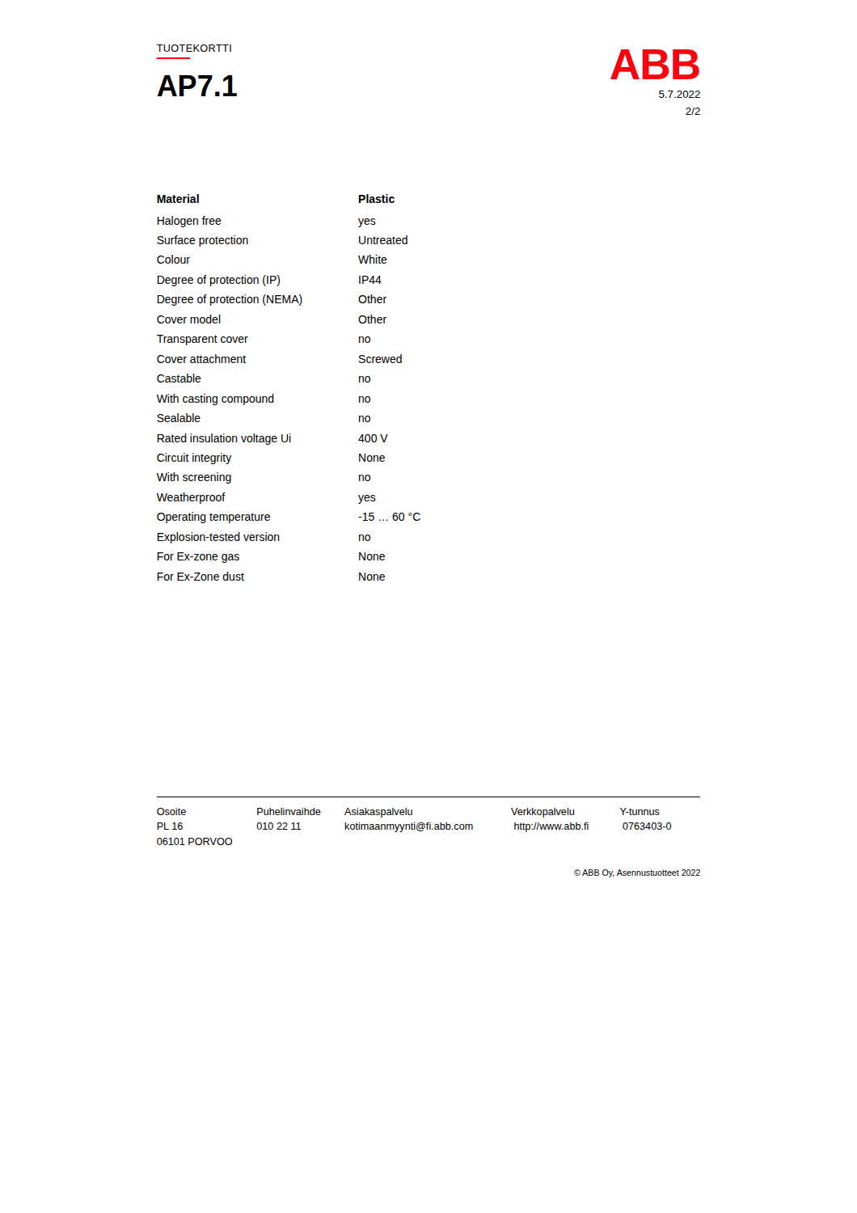ABB
TUOTEKORTTI
AP7.1
5.7.2022 2/2
| Material | Plastic |
| Halogen free | yes |
| Surface protection | Untreated |
| Colour | White |
| Degree of protection (IP) | IP44 |
| Degree of protection (NEMA) | Other |
| Cover model | Other |
| Transparent cover | no |
| Cover attachment | Screwed |
| Castable | no |
| With casting compound | no |
| Sealable | no |
| Rated insulation voltage Ui | 400 V |
| Circuit integrity | None |
| With screening | no |
| Weatherproof | yes |
| Operating temperature | -15 … 60 °C |
| Explosion-tested version | no |
| For Ex-zone gas | None |
| For Ex-Zone dust | None |
| Osoite | Puhelinvaihde | Asiakaspalvelu | Verkkopalvelu | Y-tunnus |
| PL 16 | 010 22 11 | kotimaanmyynti@fi.abb.com | http://www.abb.fi | 0763403-0 |
| 06101 PORVOO | | | | |
© ABB Oy, Asennustuotteet 2022